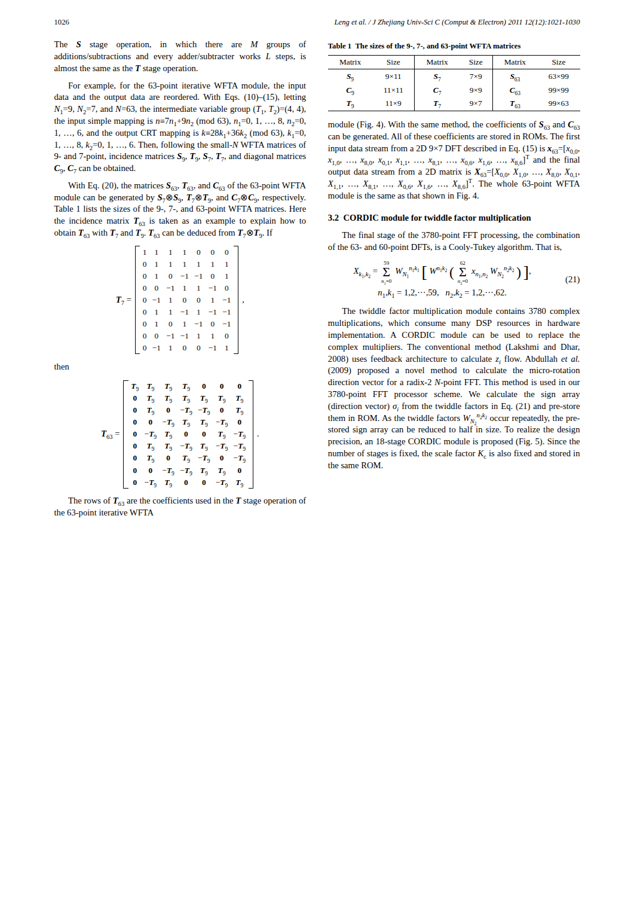1026 Leng et al. / J Zhejiang Univ-Sci C (Comput & Electron) 2011 12(12):1021-1030
The S stage operation, in which there are M groups of additions/subtractions and every adder/subtracter works L steps, is almost the same as the T stage operation.
For example, for the 63-point iterative WFTA module, the input data and the output data are reordered. With Eqs. (10)–(15), letting N1=9, N2=7, and N=63, the intermediate variable group (T1, T2)=(4, 4), the input simple mapping is n≡7n1+9n2 (mod 63), n1=0, 1, …, 8, n2=0, 1, …, 6, and the output CRT mapping is k≡28k1+36k2 (mod 63), k1=0, 1, …, 8, k2=0, 1, …, 6. Then, following the small-N WFTA matrices of 9- and 7-point, incidence matrices S9, T9, S7, T7, and diagonal matrices C9, C7 can be obtained.
With Eq. (20), the matrices S63, T63, and C63 of the 63-point WFTA module can be generated by S7⊗S9, T7⊗T9, and C7⊗C9, respectively. Table 1 lists the sizes of the 9-, 7-, and 63-point WFTA matrices. Here the incidence matrix T63 is taken as an example to explain how to obtain T63 with T7 and T9. T63 can be deduced from T7⊗T9. If
T7 =
| 1 | 1 | 1 | 1 | 0 | 0 | 0 |
| 0 | 1 | 1 | 1 | 1 | 1 | 1 |
| 0 | 1 | 0 | −1 | −1 | 0 | 1 |
| 0 | 0 | −1 | 1 | 1 | −1 | 0 |
| 0 | −1 | 1 | 0 | 0 | 1 | −1 |
| 0 | 1 | 1 | −1 | 1 | −1 | −1 |
| 0 | 1 | 0 | 1 | −1 | 0 | −1 |
| 0 | 0 | −1 | −1 | 1 | 1 | 0 |
| 0 | −1 | 1 | 0 | 0 | −1 | 1 |
,
then
T63 =
| T 9 | T 9 | T 9 | T 9 | 0 | 0 | 0 |
| 0 | T 9 | T 9 | T 9 | T 9 | T 9 | T 9 |
| 0 | T 9 | 0 | − T 9 | − T 9 | 0 | T 9 |
| 0 | 0 | − T 9 | T 9 | T 9 | − T 9 | 0 |
| 0 | − T 9 | T 9 | 0 | 0 | T 9 | − T 9 |
| 0 | T 9 | T 9 | − T 9 | T 9 | − T 9 | − T 9 |
| 0 | T 9 | 0 | T 9 | − T 9 | 0 | − T 9 |
| 0 | 0 | − T 9 | − T 9 | T 9 | T 9 | 0 |
| 0 | − T 9 | T 9 | 0 | 0 | − T 9 | T 9 |
.
The rows of T63 are the coefficients used in the T stage operation of the 63-point iterative WFTA
Table 1 The sizes of the 9-, 7-, and 63-point WFTA matrices
| Matrix | Size | Matrix | Size | Matrix | Size |
| --- | --- | --- | --- | --- | --- |
| S 9 | 9×11 | S 7 | 7×9 | S 63 | 63×99 |
| C 9 | 11×11 | C 7 | 9×9 | C 63 | 99×99 |
| T 9 | 11×9 | T 7 | 9×7 | T 63 | 99×63 |
module (Fig. 4). With the same method, the coefficients of S63 and C63 can be generated. All of these coefficients are stored in ROMs. The first input data stream from a 2D 9×7 DFT described in Eq. (15) is x63=[x0,0, x1,0, …, x8,0, x0,1, x1,1, …, x8,1, …, x0,6, x1,6, …, x8,6]T and the final output data stream from a 2D matrix is X63=[X0,0, X1,0, …, X8,0, X0,1, X1,1, …, X8,1, …, X0,6, X1,6, …, X8,6]T. The whole 63-point WFTA module is the same as that shown in Fig. 4.
3.2 CORDIC module for twiddle factor multiplication
The final stage of the 3780-point FFT processing, the combination of the 63- and 60-point DFTs, is a Cooly-Tukey algorithm. That is,
Xk1,k2 = 59 Σn1=0 WN1n1k1 [ Wn1k2 ( 62 Σn2=0 xn1,n2 WN2n2k2 ) ],
n1,k1 = 1,2,···,59, n2,k2 = 1,2,···,62.
(21)
The twiddle factor multiplication module contains 3780 complex multiplications, which consume many DSP resources in hardware implementation. A CORDIC module can be used to replace the complex multipliers. The conventional method (Lakshmi and Dhar, 2008) uses feedback architecture to calculate zi flow. Abdullah et al. (2009) proposed a novel method to calculate the micro-rotation direction vector for a radix-2 N-point FFT. This method is used in our 3780-point FFT processor scheme. We calculate the sign array (direction vector) σi from the twiddle factors in Eq. (21) and pre-store them in ROM. As the twiddle factors WN2n2k2 occur repeatedly, the pre-stored sign array can be reduced to half in size. To realize the design precision, an 18-stage CORDIC module is proposed (Fig. 5). Since the number of stages is fixed, the scale factor Kc is also fixed and stored in the same ROM.